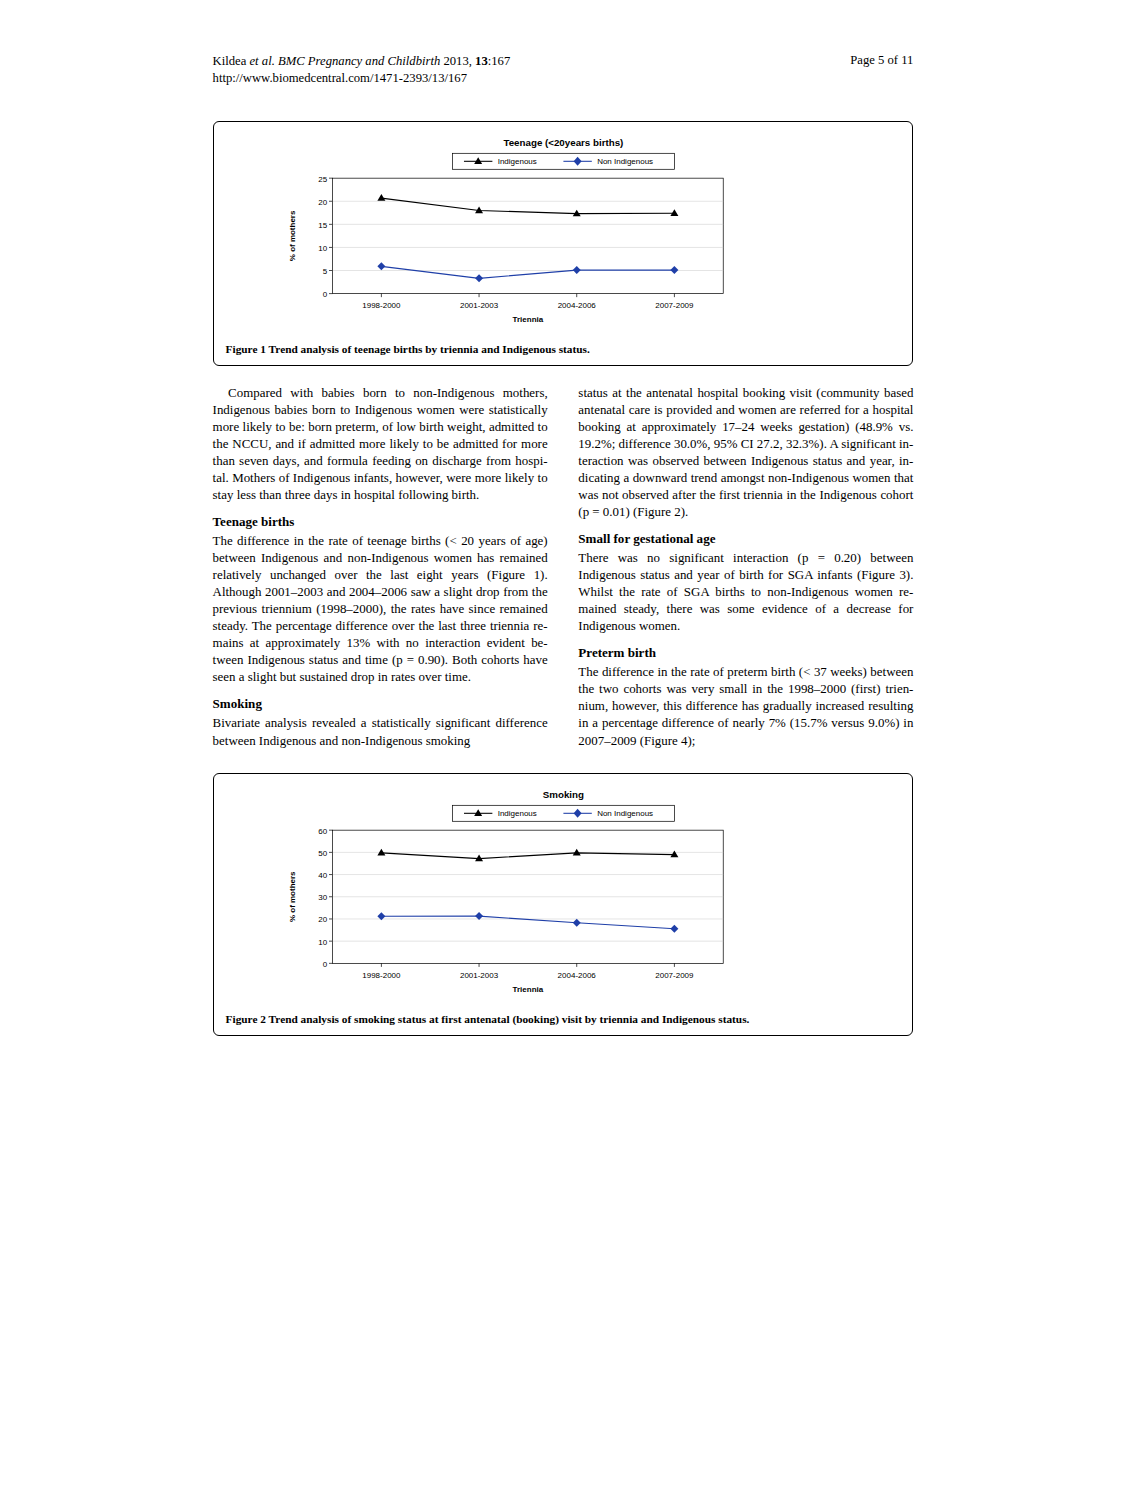Kildea et al. BMC Pregnancy and Childbirth 2013, 13:167
http://www.biomedcentral.com/1471-2393/13/167
Page 5 of 11
Teenage (<20years births) Indigenous Non Indigenous 25 20 15 10 5 0 % of mothers 1998-2000 2001-2003 2004-2006 2007-2009 Triennia
Figure 1 Trend analysis of teenage births by triennia and Indigenous status.
Compared with babies born to non-Indigenous mothers, Indigenous babies born to Indigenous women were statistically more likely to be: born preterm, of low birth weight, admitted to the NCCU, and if admitted more likely to be admitted for more than seven days, and formula feeding on discharge from hospital. Mothers of Indigenous infants, however, were more likely to stay less than three days in hospital following birth.
Teenage births
The difference in the rate of teenage births (< 20 years of age) between Indigenous and non-Indigenous women has remained relatively unchanged over the last eight years (Figure 1). Although 2001–2003 and 2004–2006 saw a slight drop from the previous triennium (1998–2000), the rates have since remained steady. The percentage difference over the last three triennia remains at approximately 13% with no interaction evident between Indigenous status and time (p = 0.90). Both cohorts have seen a slight but sustained drop in rates over time.
Smoking
Bivariate analysis revealed a statistically significant difference between Indigenous and non-Indigenous smoking
status at the antenatal hospital booking visit (community based antenatal care is provided and women are referred for a hospital booking at approximately 17–24 weeks gestation) (48.9% vs. 19.2%; difference 30.0%, 95% CI 27.2, 32.3%). A significant interaction was observed between Indigenous status and year, indicating a downward trend amongst non-Indigenous women that was not observed after the first triennia in the Indigenous cohort (p = 0.01) (Figure 2).
Small for gestational age
There was no significant interaction (p = 0.20) between Indigenous status and year of birth for SGA infants (Figure 3). Whilst the rate of SGA births to non-Indigenous women remained steady, there was some evidence of a decrease for Indigenous women.
Preterm birth
The difference in the rate of preterm birth (< 37 weeks) between the two cohorts was very small in the 1998–2000 (first) triennium, however, this difference has gradually increased resulting in a percentage difference of nearly 7% (15.7% versus 9.0%) in 2007–2009 (Figure 4);
Smoking Indigenous Non Indigenous 60 50 40 30 20 10 0 % of mothers 1998-2000 2001-2003 2004-2006 2007-2009 Triennia
Figure 2 Trend analysis of smoking status at first antenatal (booking) visit by triennia and Indigenous status.